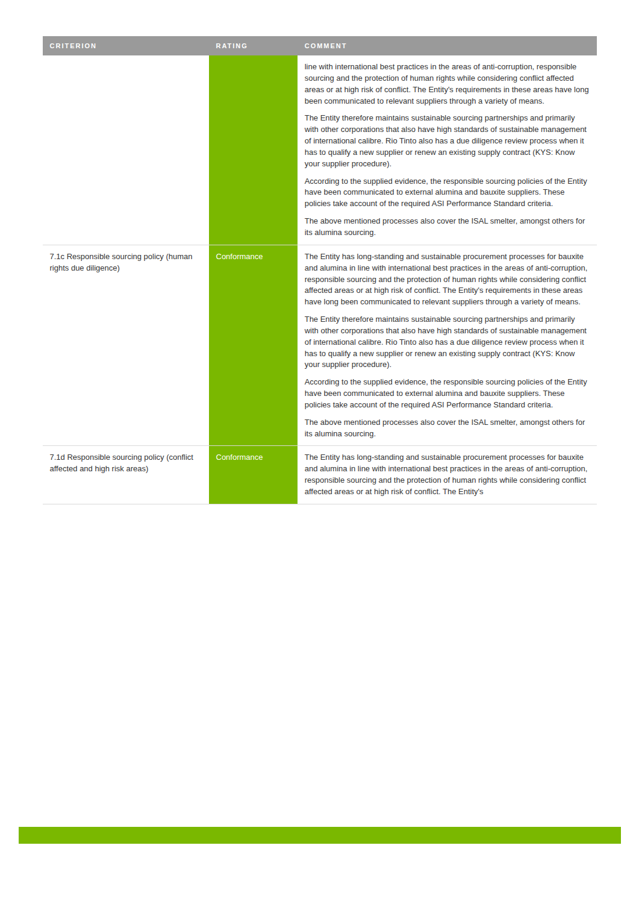| Criterion | Rating | Comment |
| --- | --- | --- |
| | | line with international best practices in the areas of anti-corruption, responsible sourcing and the protection of human rights while considering conflict affected areas or at high risk of conflict. The Entity's requirements in these areas have long been communicated to relevant suppliers through a variety of means. The Entity therefore maintains sustainable sourcing partnerships and primarily with other corporations that also have high standards of sustainable management of international calibre. Rio Tinto also has a due diligence review process when it has to qualify a new supplier or renew an existing supply contract (KYS: Know your supplier procedure). According to the supplied evidence, the responsible sourcing policies of the Entity have been communicated to external alumina and bauxite suppliers. These policies take account of the required ASI Performance Standard criteria. The above mentioned processes also cover the ISAL smelter, amongst others for its alumina sourcing. |
| 7.1c Responsible sourcing policy (human rights due diligence) | Conformance | The Entity has long-standing and sustainable procurement processes for bauxite and alumina in line with international best practices in the areas of anti-corruption, responsible sourcing and the protection of human rights while considering conflict affected areas or at high risk of conflict. The Entity's requirements in these areas have long been communicated to relevant suppliers through a variety of means. The Entity therefore maintains sustainable sourcing partnerships and primarily with other corporations that also have high standards of sustainable management of international calibre. Rio Tinto also has a due diligence review process when it has to qualify a new supplier or renew an existing supply contract (KYS: Know your supplier procedure). According to the supplied evidence, the responsible sourcing policies of the Entity have been communicated to external alumina and bauxite suppliers. These policies take account of the required ASI Performance Standard criteria. The above mentioned processes also cover the ISAL smelter, amongst others for its alumina sourcing. |
| 7.1d Responsible sourcing policy (conflict affected and high risk areas) | Conformance | The Entity has long-standing and sustainable procurement processes for bauxite and alumina in line with international best practices in the areas of anti-corruption, responsible sourcing and the protection of human rights while considering conflict affected areas or at high risk of conflict. The Entity's |